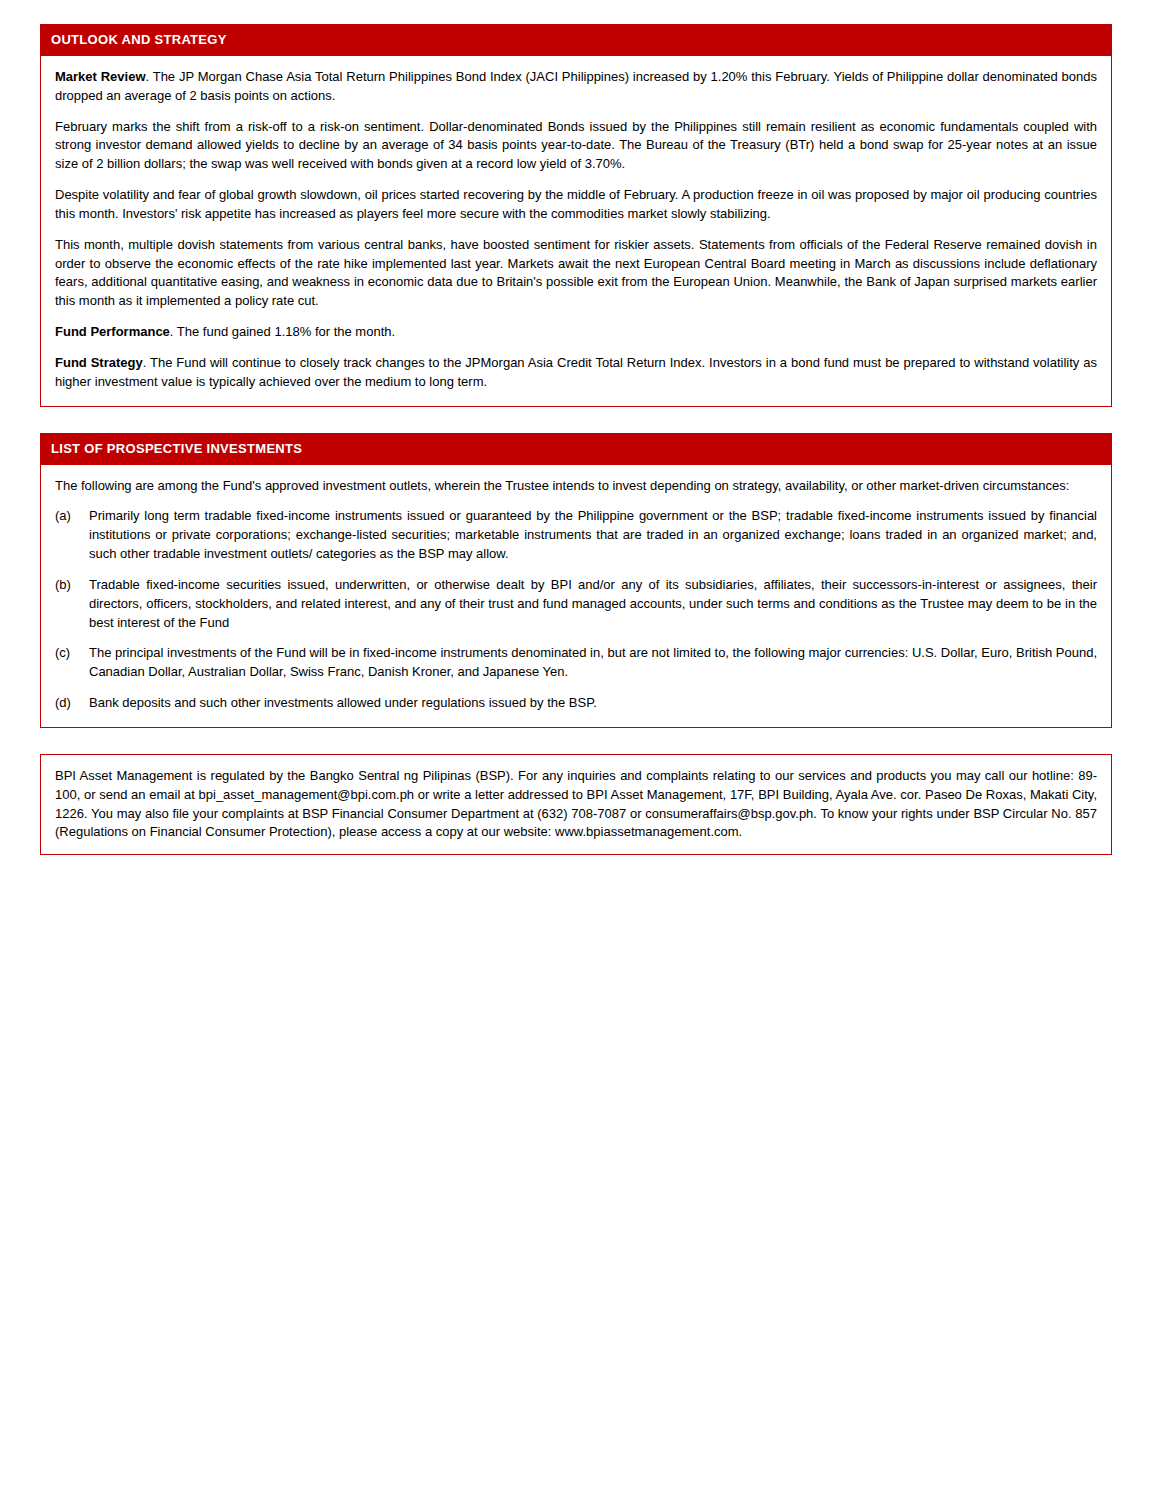OUTLOOK AND STRATEGY
Market Review. The JP Morgan Chase Asia Total Return Philippines Bond Index (JACI Philippines) increased by 1.20% this February. Yields of Philippine dollar denominated bonds dropped an average of 2 basis points on actions.
February marks the shift from a risk-off to a risk-on sentiment. Dollar-denominated Bonds issued by the Philippines still remain resilient as economic fundamentals coupled with strong investor demand allowed yields to decline by an average of 34 basis points year-to-date. The Bureau of the Treasury (BTr) held a bond swap for 25-year notes at an issue size of 2 billion dollars; the swap was well received with bonds given at a record low yield of 3.70%.
Despite volatility and fear of global growth slowdown, oil prices started recovering by the middle of February. A production freeze in oil was proposed by major oil producing countries this month. Investors' risk appetite has increased as players feel more secure with the commodities market slowly stabilizing.
This month, multiple dovish statements from various central banks, have boosted sentiment for riskier assets. Statements from officials of the Federal Reserve remained dovish in order to observe the economic effects of the rate hike implemented last year. Markets await the next European Central Board meeting in March as discussions include deflationary fears, additional quantitative easing, and weakness in economic data due to Britain's possible exit from the European Union. Meanwhile, the Bank of Japan surprised markets earlier this month as it implemented a policy rate cut.
Fund Performance. The fund gained 1.18% for the month.
Fund Strategy. The Fund will continue to closely track changes to the JPMorgan Asia Credit Total Return Index. Investors in a bond fund must be prepared to withstand volatility as higher investment value is typically achieved over the medium to long term.
LIST OF PROSPECTIVE INVESTMENTS
The following are among the Fund's approved investment outlets, wherein the Trustee intends to invest depending on strategy, availability, or other market-driven circumstances:
(a)
Primarily long term tradable fixed-income instruments issued or guaranteed by the Philippine government or the BSP; tradable fixed-income instruments issued by financial institutions or private corporations; exchange-listed securities; marketable instruments that are traded in an organized exchange; loans traded in an organized market; and, such other tradable investment outlets/ categories as the BSP may allow.
(b)
Tradable fixed-income securities issued, underwritten, or otherwise dealt by BPI and/or any of its subsidiaries, affiliates, their successors-in-interest or assignees, their directors, officers, stockholders, and related interest, and any of their trust and fund managed accounts, under such terms and conditions as the Trustee may deem to be in the best interest of the Fund
(c)
The principal investments of the Fund will be in fixed-income instruments denominated in, but are not limited to, the following major currencies: U.S. Dollar, Euro, British Pound, Canadian Dollar, Australian Dollar, Swiss Franc, Danish Kroner, and Japanese Yen.
(d)
Bank deposits and such other investments allowed under regulations issued by the BSP.
BPI Asset Management is regulated by the Bangko Sentral ng Pilipinas (BSP). For any inquiries and complaints relating to our services and products you may call our hotline: 89-100, or send an email at bpi_asset_management@bpi.com.ph or write a letter addressed to BPI Asset Management, 17F, BPI Building, Ayala Ave. cor. Paseo De Roxas, Makati City, 1226. You may also file your complaints at BSP Financial Consumer Department at (632) 708-7087 or consumeraffairs@bsp.gov.ph. To know your rights under BSP Circular No. 857 (Regulations on Financial Consumer Protection), please access a copy at our website: www.bpiassetmanagement.com.